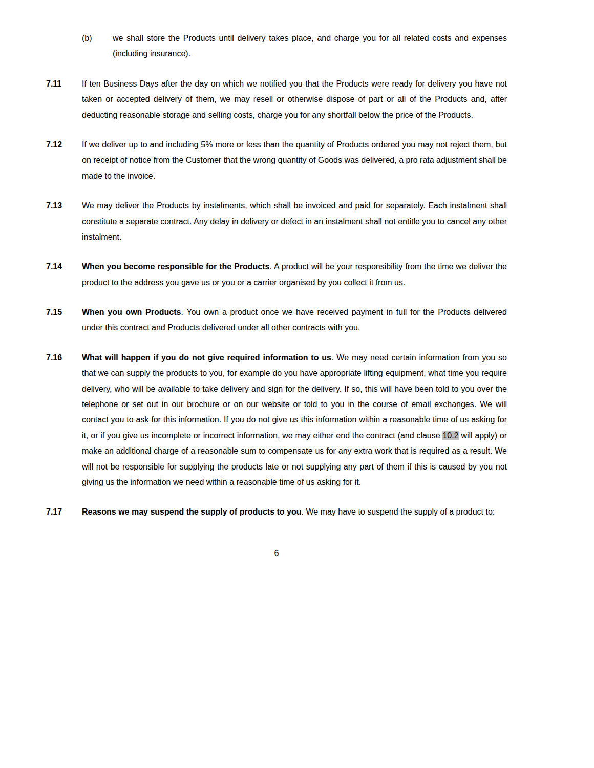(b)
we shall store the Products until delivery takes place, and charge you for all related costs and expenses (including insurance).
7.11
If ten Business Days after the day on which we notified you that the Products were ready for delivery you have not taken or accepted delivery of them, we may resell or otherwise dispose of part or all of the Products and, after deducting reasonable storage and selling costs, charge you for any shortfall below the price of the Products.
7.12
If we deliver up to and including 5% more or less than the quantity of Products ordered you may not reject them, but on receipt of notice from the Customer that the wrong quantity of Goods was delivered, a pro rata adjustment shall be made to the invoice.
7.13
We may deliver the Products by instalments, which shall be invoiced and paid for separately. Each instalment shall constitute a separate contract. Any delay in delivery or defect in an instalment shall not entitle you to cancel any other instalment.
7.14
When you become responsible for the Products. A product will be your responsibility from the time we deliver the product to the address you gave us or you or a carrier organised by you collect it from us.
7.15
When you own Products. You own a product once we have received payment in full for the Products delivered under this contract and Products delivered under all other contracts with you.
7.16
What will happen if you do not give required information to us. We may need certain information from you so that we can supply the products to you, for example do you have appropriate lifting equipment, what time you require delivery, who will be available to take delivery and sign for the delivery. If so, this will have been told to you over the telephone or set out in our brochure or on our website or told to you in the course of email exchanges. We will contact you to ask for this information. If you do not give us this information within a reasonable time of us asking for it, or if you give us incomplete or incorrect information, we may either end the contract (and clause 10.2 will apply) or make an additional charge of a reasonable sum to compensate us for any extra work that is required as a result. We will not be responsible for supplying the products late or not supplying any part of them if this is caused by you not giving us the information we need within a reasonable time of us asking for it.
7.17
Reasons we may suspend the supply of products to you. We may have to suspend the supply of a product to:
6